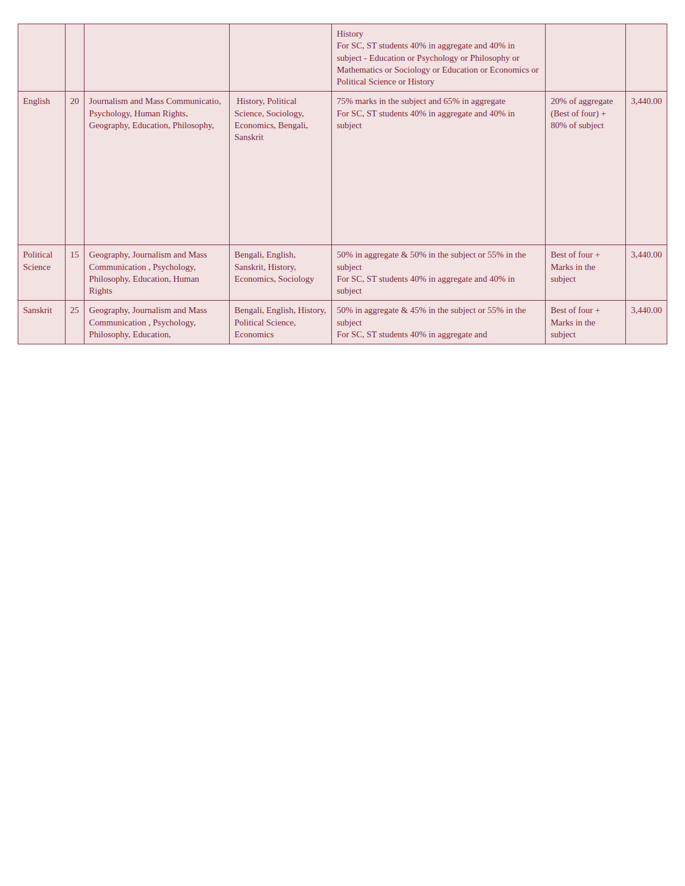| | | | | History For SC, ST students 40% in aggregate and 40% in subject - Education or Psychology or Philosophy or Mathematics or Sociology or Education or Economics or Political Science or History | | |
| English | 20 | Journalism and Mass Communicatio, Psychology, Human Rights, Geography, Education, Philosophy, | History, Political Science, Sociology, Economics, Bengali, Sanskrit | 75% marks in the subject and 65% in aggregate For SC, ST students 40% in aggregate and 40% in subject | 20% of aggregate (Best of four) + 80% of subject | 3,440.00 |
| Political Science | 15 | Geography, Journalism and Mass Communication , Psychology, Philosophy, Education, Human Rights | Bengali, English, Sanskrit, History, Economics, Sociology | 50% in aggregate & 50% in the subject or 55% in the subject For SC, ST students 40% in aggregate and 40% in subject | Best of four + Marks in the subject | 3,440.00 |
| Sanskrit | 25 | Geography, Journalism and Mass Communication , Psychology, Philosophy, Education, | Bengali, English, History, Political Science, Economics | 50% in aggregate & 45% in the subject or 55% in the subject For SC, ST students 40% in aggregate and | Best of four + Marks in the subject | 3,440.00 |